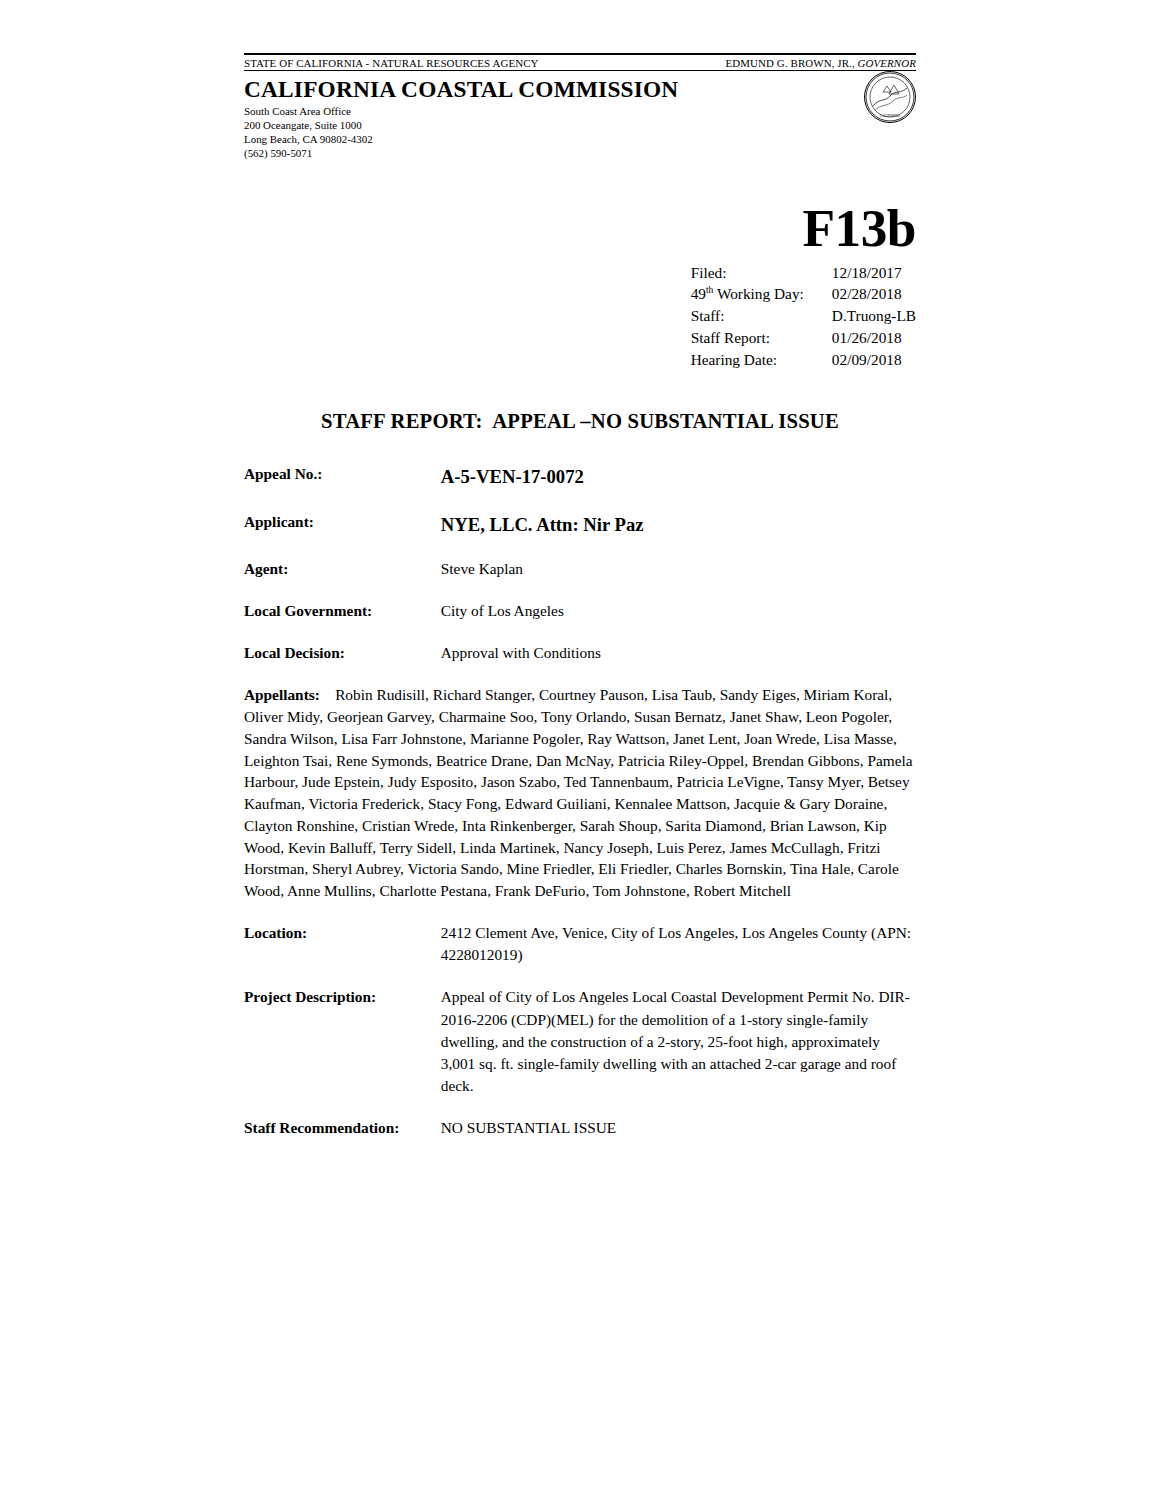State of California - Natural Resources Agency Edmund G. Brown, Jr., Governor
CALIFORNIA
CALIFORNIA COASTAL COMMISSION
South Coast Area Office
200 Oceangate, Suite 1000
Long Beach, CA 90802-4302
(562) 590-5071
F13b
| Filed: | 12/18/2017 |
| 49 th Working Day: | 02/28/2018 |
| Staff: | D.Truong-LB |
| Staff Report: | 01/26/2018 |
| Hearing Date: | 02/09/2018 |
STAFF REPORT: APPEAL –NO SUBSTANTIAL ISSUE
Appeal No.:
A-5-VEN-17-0072
Applicant:
NYE, LLC. Attn: Nir Paz
Agent:
Steve Kaplan
Local Government:
City of Los Angeles
Local Decision:
Approval with Conditions
Appellants: Robin Rudisill, Richard Stanger, Courtney Pauson, Lisa Taub, Sandy Eiges, Miriam Koral, Oliver Midy, Georjean Garvey, Charmaine Soo, Tony Orlando, Susan Bernatz, Janet Shaw, Leon Pogoler, Sandra Wilson, Lisa Farr Johnstone, Marianne Pogoler, Ray Wattson, Janet Lent, Joan Wrede, Lisa Masse, Leighton Tsai, Rene Symonds, Beatrice Drane, Dan McNay, Patricia Riley-Oppel, Brendan Gibbons, Pamela Harbour, Jude Epstein, Judy Esposito, Jason Szabo, Ted Tannenbaum, Patricia LeVigne, Tansy Myer, Betsey Kaufman, Victoria Frederick, Stacy Fong, Edward Guiliani, Kennalee Mattson, Jacquie & Gary Doraine, Clayton Ronshine, Cristian Wrede, Inta Rinkenberger, Sarah Shoup, Sarita Diamond, Brian Lawson, Kip Wood, Kevin Balluff, Terry Sidell, Linda Martinek, Nancy Joseph, Luis Perez, James McCullagh, Fritzi Horstman, Sheryl Aubrey, Victoria Sando, Mine Friedler, Eli Friedler, Charles Bornskin, Tina Hale, Carole Wood, Anne Mullins, Charlotte Pestana, Frank DeFurio, Tom Johnstone, Robert Mitchell
Location:
2412 Clement Ave, Venice, City of Los Angeles, Los Angeles County (APN: 4228012019)
Project Description:
Appeal of City of Los Angeles Local Coastal Development Permit No. DIR-2016-2206 (CDP)(MEL) for the demolition of a 1-story single-family dwelling, and the construction of a 2-story, 25-foot high, approximately 3,001 sq. ft. single-family dwelling with an attached 2-car garage and roof deck.
Staff Recommendation:
NO SUBSTANTIAL ISSUE